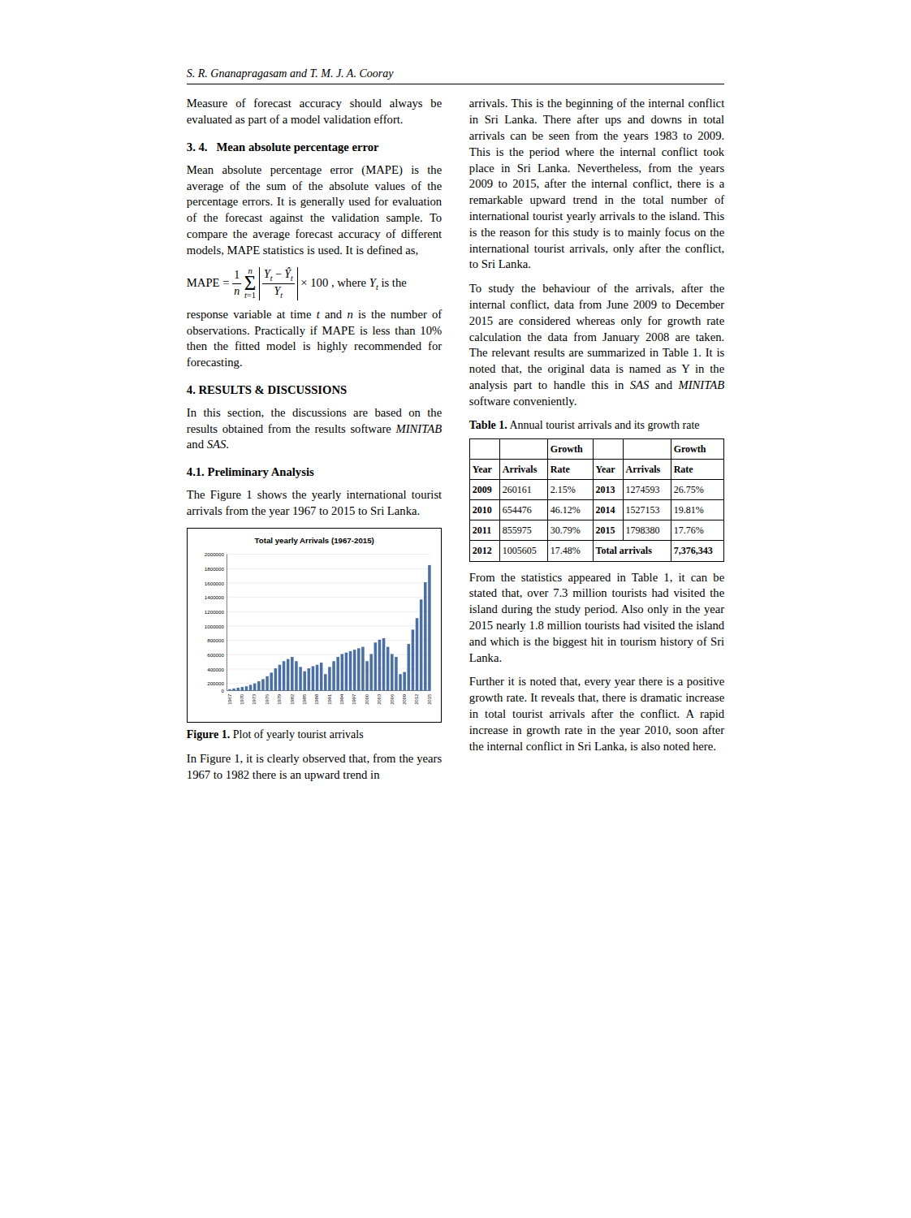S. R. Gnanapragasam and T. M. J. A. Cooray
Measure of forecast accuracy should always be evaluated as part of a model validation effort.
3. 4. Mean absolute percentage error
Mean absolute percentage error (MAPE) is the average of the sum of the absolute values of the percentage errors. It is generally used for evaluation of the forecast against the validation sample. To compare the average forecast accuracy of different models, MAPE statistics is used. It is defined as,
MAPE = 1 n nΣt=1 Yt − Ŷt Yt × 100 , where Yt is the
response variable at time t and n is the number of observations. Practically if MAPE is less than 10% then the fitted model is highly recommended for forecasting.
4. RESULTS & DISCUSSIONS
In this section, the discussions are based on the results obtained from the results software MINITAB and SAS.
4.1. Preliminary Analysis
The Figure 1 shows the yearly international tourist arrivals from the year 1967 to 2015 to Sri Lanka.
Total yearly Arrivals (1967-2015) 2000000 1800000 1600000 1400000 1200000 1000000 800000 600000 400000 200000 0 1967 1970 1973 1976 1979 1982 1985 1988 1991 1994 1997 2000 2003 2006 2009 2012 2015
Figure 1. Plot of yearly tourist arrivals
In Figure 1, it is clearly observed that, from the years 1967 to 1982 there is an upward trend in
arrivals. This is the beginning of the internal conflict in Sri Lanka. There after ups and downs in total arrivals can be seen from the years 1983 to 2009. This is the period where the internal conflict took place in Sri Lanka. Nevertheless, from the years 2009 to 2015, after the internal conflict, there is a remarkable upward trend in the total number of international tourist yearly arrivals to the island. This is the reason for this study is to mainly focus on the international tourist arrivals, only after the conflict, to Sri Lanka.
To study the behaviour of the arrivals, after the internal conflict, data from June 2009 to December 2015 are considered whereas only for growth rate calculation the data from January 2008 are taken. The relevant results are summarized in Table 1. It is noted that, the original data is named as Y in the analysis part to handle this in SAS and MINITAB software conveniently.
Table 1. Annual tourist arrivals and its growth rate
| | | Growth | | | Growth |
| --- | --- | --- | --- | --- | --- |
| Year | Arrivals | Rate | Year | Arrivals | Rate |
| 2009 | 260161 | 2.15% | 2013 | 1274593 | 26.75% |
| 2010 | 654476 | 46.12% | 2014 | 1527153 | 19.81% |
| 2011 | 855975 | 30.79% | 2015 | 1798380 | 17.76% |
| 2012 | 1005605 | 17.48% | Total arrivals | 7,376,343 |
From the statistics appeared in Table 1, it can be stated that, over 7.3 million tourists had visited the island during the study period. Also only in the year 2015 nearly 1.8 million tourists had visited the island and which is the biggest hit in tourism history of Sri Lanka.
Further it is noted that, every year there is a positive growth rate. It reveals that, there is dramatic increase in total tourist arrivals after the conflict. A rapid increase in growth rate in the year 2010, soon after the internal conflict in Sri Lanka, is also noted here.